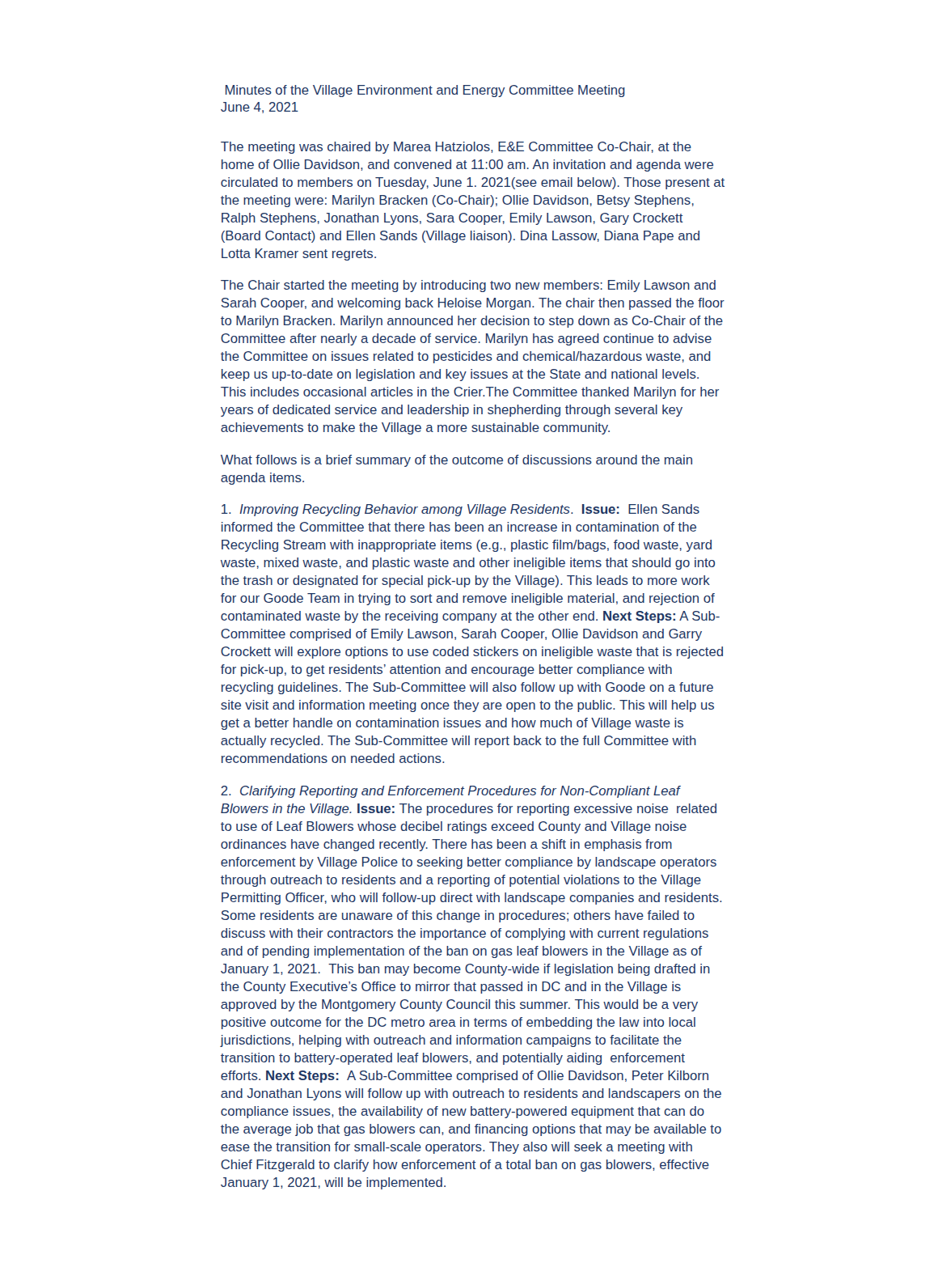Minutes of the Village Environment and Energy Committee Meeting June 4, 2021
The meeting was chaired by Marea Hatziolos, E&E Committee Co-Chair, at the home of Ollie Davidson, and convened at 11:00 am. An invitation and agenda were circulated to members on Tuesday, June 1. 2021(see email below). Those present at the meeting were: Marilyn Bracken (Co-Chair); Ollie Davidson, Betsy Stephens, Ralph Stephens, Jonathan Lyons, Sara Cooper, Emily Lawson, Gary Crockett (Board Contact) and Ellen Sands (Village liaison). Dina Lassow, Diana Pape and Lotta Kramer sent regrets.
The Chair started the meeting by introducing two new members: Emily Lawson and Sarah Cooper, and welcoming back Heloise Morgan. The chair then passed the floor to Marilyn Bracken. Marilyn announced her decision to step down as Co-Chair of the Committee after nearly a decade of service. Marilyn has agreed continue to advise the Committee on issues related to pesticides and chemical/hazardous waste, and keep us up-to-date on legislation and key issues at the State and national levels. This includes occasional articles in the Crier.The Committee thanked Marilyn for her years of dedicated service and leadership in shepherding through several key achievements to make the Village a more sustainable community.
What follows is a brief summary of the outcome of discussions around the main agenda items.
1. Improving Recycling Behavior among Village Residents. Issue: Ellen Sands informed the Committee that there has been an increase in contamination of the Recycling Stream with inappropriate items (e.g., plastic film/bags, food waste, yard waste, mixed waste, and plastic waste and other ineligible items that should go into the trash or designated for special pick-up by the Village). This leads to more work for our Goode Team in trying to sort and remove ineligible material, and rejection of contaminated waste by the receiving company at the other end. Next Steps: A Sub-Committee comprised of Emily Lawson, Sarah Cooper, Ollie Davidson and Garry Crockett will explore options to use coded stickers on ineligible waste that is rejected for pick-up, to get residents’ attention and encourage better compliance with recycling guidelines. The Sub-Committee will also follow up with Goode on a future site visit and information meeting once they are open to the public. This will help us get a better handle on contamination issues and how much of Village waste is actually recycled. The Sub-Committee will report back to the full Committee with recommendations on needed actions.
2. Clarifying Reporting and Enforcement Procedures for Non-Compliant Leaf Blowers in the Village. Issue: The procedures for reporting excessive noise related to use of Leaf Blowers whose decibel ratings exceed County and Village noise ordinances have changed recently. There has been a shift in emphasis from enforcement by Village Police to seeking better compliance by landscape operators through outreach to residents and a reporting of potential violations to the Village Permitting Officer, who will follow-up direct with landscape companies and residents. Some residents are unaware of this change in procedures; others have failed to discuss with their contractors the importance of complying with current regulations and of pending implementation of the ban on gas leaf blowers in the Village as of January 1, 2021. This ban may become County-wide if legislation being drafted in the County Executive’s Office to mirror that passed in DC and in the Village is approved by the Montgomery County Council this summer. This would be a very positive outcome for the DC metro area in terms of embedding the law into local jurisdictions, helping with outreach and information campaigns to facilitate the transition to battery-operated leaf blowers, and potentially aiding enforcement efforts. Next Steps: A Sub-Committee comprised of Ollie Davidson, Peter Kilborn and Jonathan Lyons will follow up with outreach to residents and landscapers on the compliance issues, the availability of new battery-powered equipment that can do the average job that gas blowers can, and financing options that may be available to ease the transition for small-scale operators. They also will seek a meeting with Chief Fitzgerald to clarify how enforcement of a total ban on gas blowers, effective January 1, 2021, will be implemented.